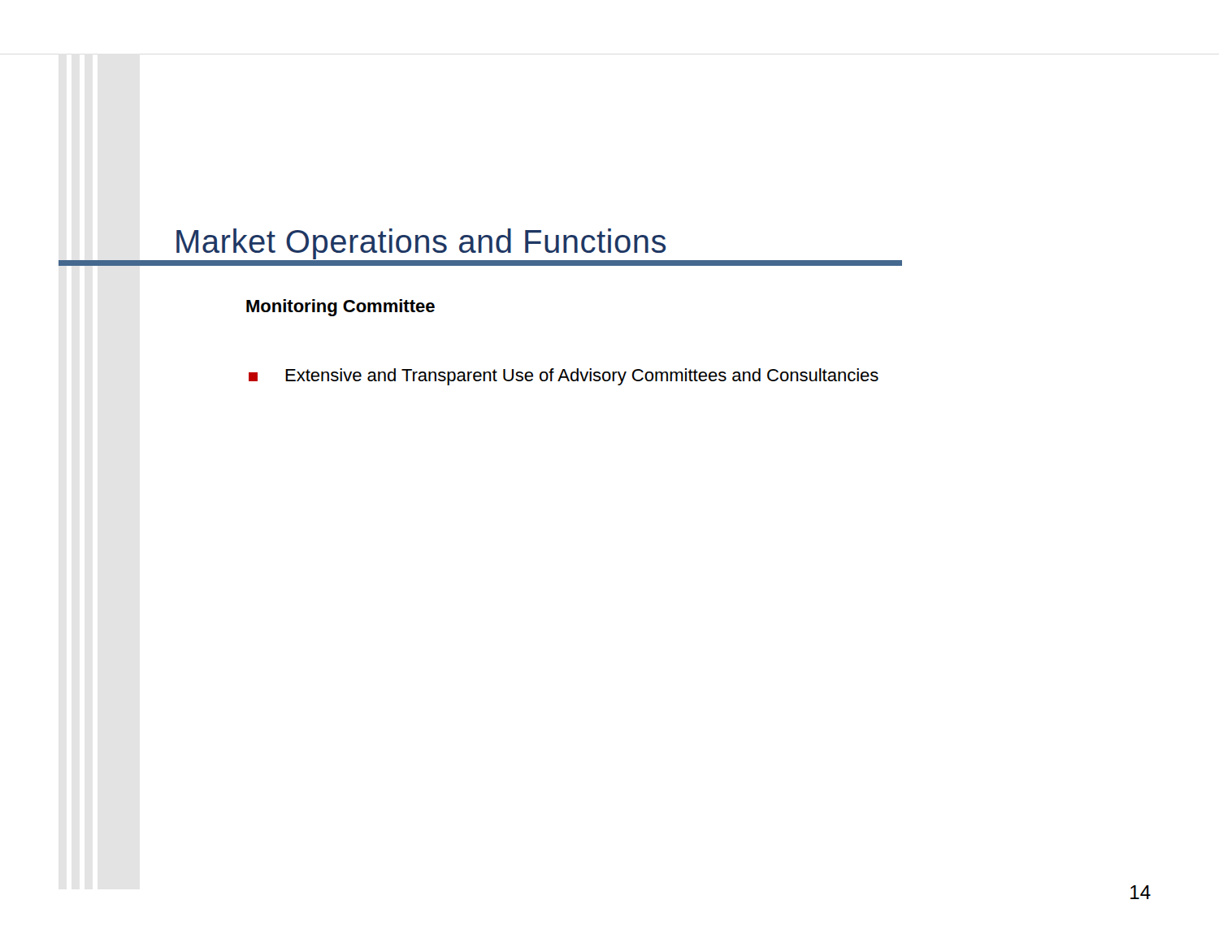Market Operations and Functions
Monitoring Committee
Extensive and Transparent Use of Advisory Committees and Consultancies
14